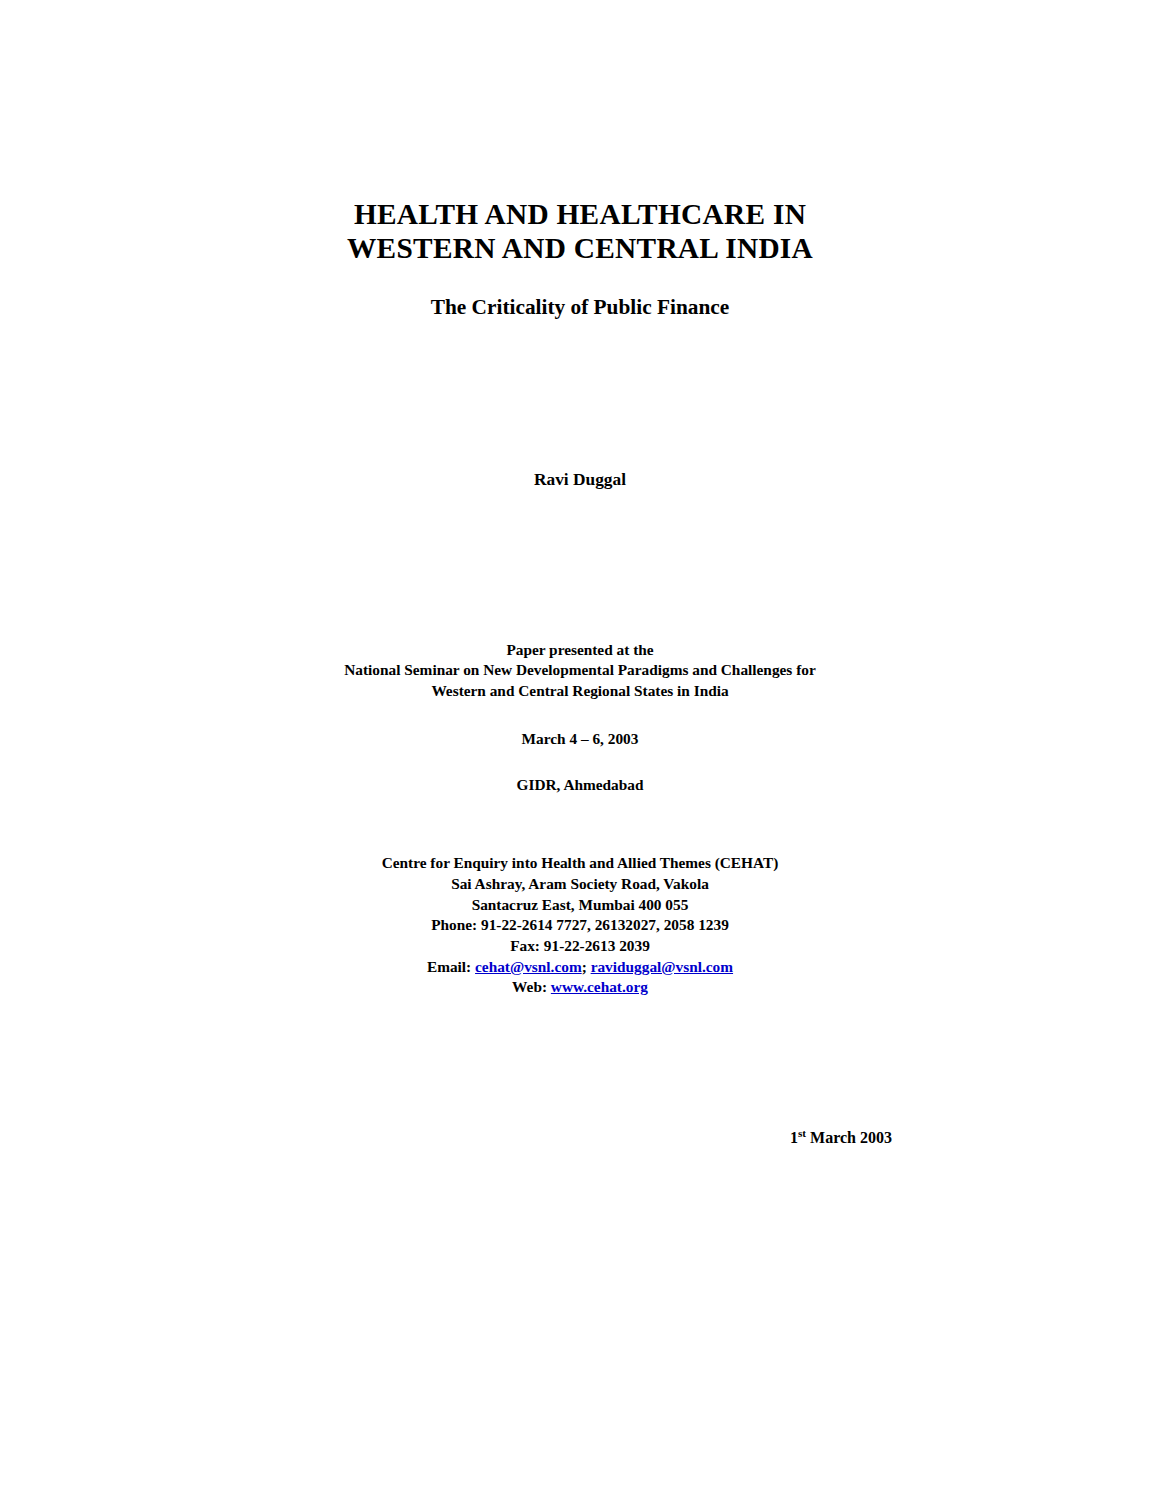HEALTH AND HEALTHCARE IN
WESTERN AND CENTRAL INDIA
The Criticality of Public Finance
Ravi Duggal
Paper presented at the
National Seminar on New Developmental Paradigms and Challenges for Western and Central Regional States in India
March 4 – 6, 2003
GIDR, Ahmedabad
Centre for Enquiry into Health and Allied Themes (CEHAT)
Sai Ashray, Aram Society Road, Vakola
Santacruz East, Mumbai 400 055
Phone: 91-22-2614 7727, 26132027, 2058 1239
Fax: 91-22-2613 2039
Email: cehat@vsnl.com; raviduggal@vsnl.com
Web: www.cehat.org
1st March 2003